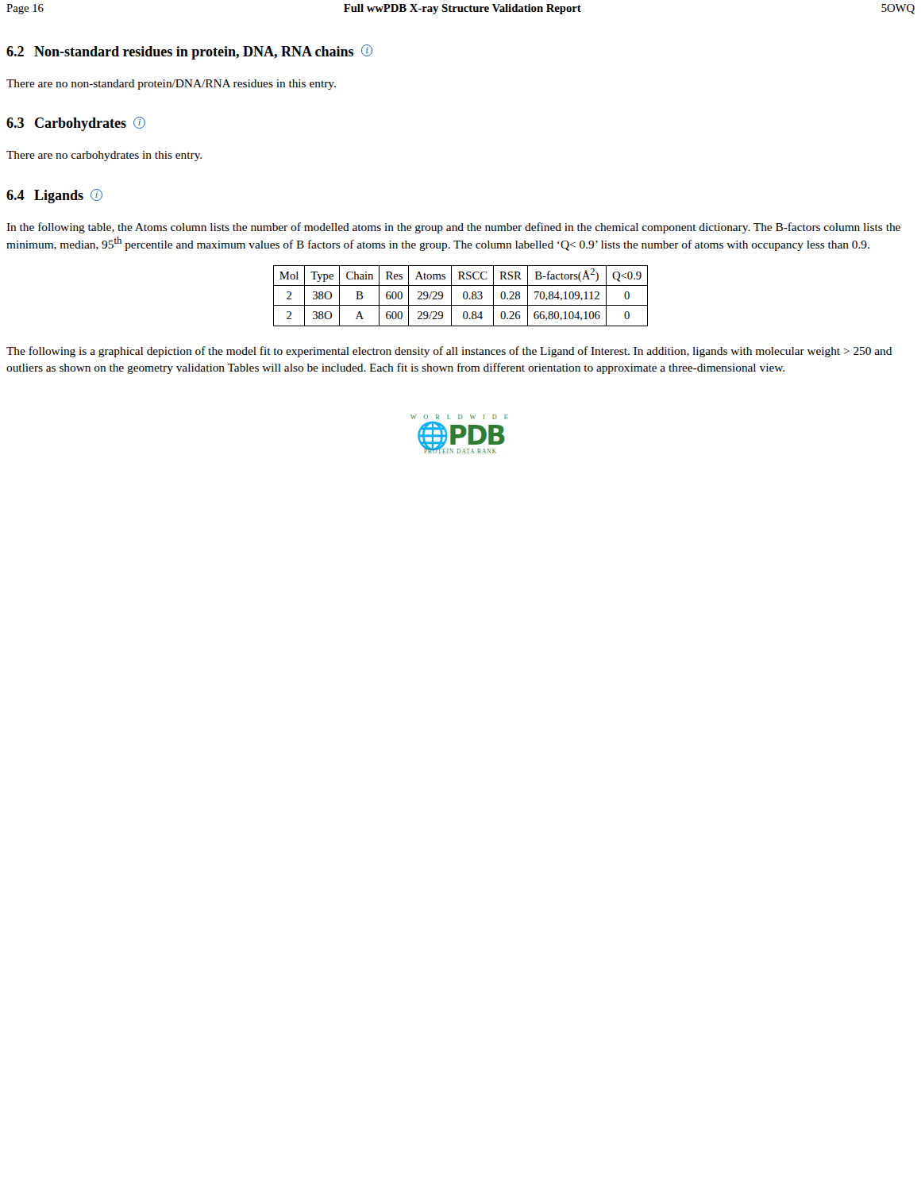Page 16
Full wwPDB X-ray Structure Validation Report
5OWQ
6.2 Non-standard residues in protein, DNA, RNA chains i
There are no non-standard protein/DNA/RNA residues in this entry.
6.3 Carbohydrates i
There are no carbohydrates in this entry.
6.4 Ligands i
In the following table, the Atoms column lists the number of modelled atoms in the group and the number defined in the chemical component dictionary. The B-factors column lists the minimum, median, 95th percentile and maximum values of B factors of atoms in the group. The column labelled ‘Q< 0.9’ lists the number of atoms with occupancy less than 0.9.
| Mol | Type | Chain | Res | Atoms | RSCC | RSR | B-factors(Å 2 ) | Q<0.9 |
| --- | --- | --- | --- | --- | --- | --- | --- | --- |
| 2 | 38O | B | 600 | 29/29 | 0.83 | 0.28 | 70,84,109,112 | 0 |
| 2 | 38O | A | 600 | 29/29 | 0.84 | 0.26 | 66,80,104,106 | 0 |
The following is a graphical depiction of the model fit to experimental electron density of all instances of the Ligand of Interest. In addition, ligands with molecular weight > 250 and outliers as shown on the geometry validation Tables will also be included. Each fit is shown from different orientation to approximate a three-dimensional view.
W O R L D W I D E
🌐PDB
PROTEIN DATA BANK